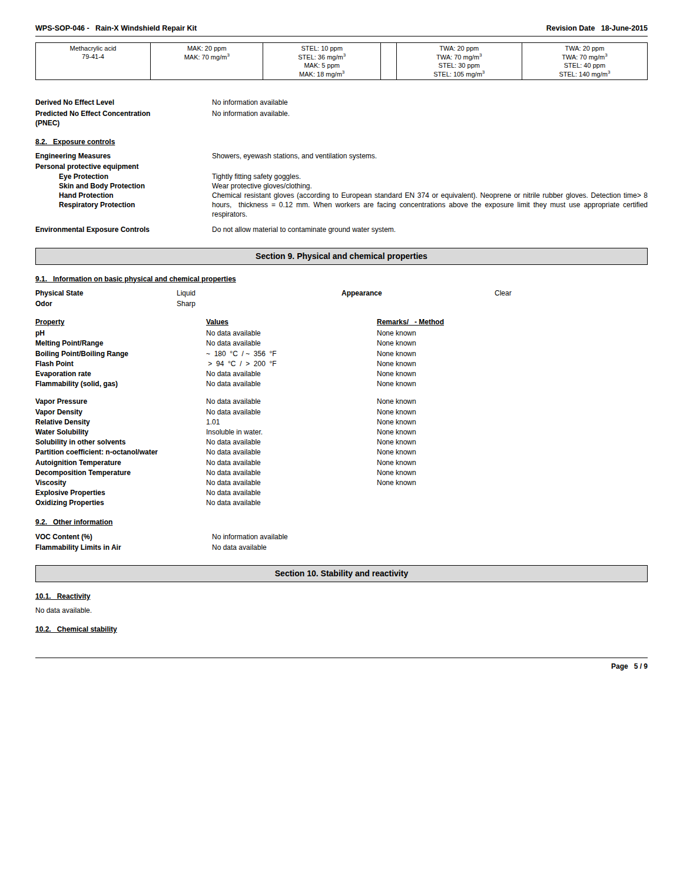WPS-SOP-046 - Rain-X Windshield Repair Kit
Revision Date 18-June-2015
| Methacrylic acid 79-41-4 | MAK: 20 ppm MAK: 70 mg/m 3 | STEL: 10 ppm STEL: 36 mg/m 3 MAK: 5 ppm MAK: 18 mg/m 3 | | TWA: 20 ppm TWA: 70 mg/m 3 STEL: 30 ppm STEL: 105 mg/m 3 | TWA: 20 ppm TWA: 70 mg/m 3 STEL: 40 ppm STEL: 140 mg/m 3 |
Derived No Effect Level
No information available
Predicted No Effect Concentration
(PNEC)
No information available.
8.2. Exposure controls
Engineering Measures
Showers, eyewash stations, and ventilation systems.
Personal protective equipment
Eye Protection
Skin and Body Protection
Hand Protection
Respiratory Protection
Tightly fitting safety goggles.
Wear protective gloves/clothing.
Chemical resistant gloves (according to European standard EN 374 or equivalent). Neoprene or nitrile rubber gloves. Detection time> 8 hours, thickness = 0.12 mm. When workers are facing concentrations above the exposure limit they must use appropriate certified respirators.
Environmental Exposure Controls
Do not allow material to contaminate ground water system.
Section 9. Physical and chemical properties
9.1. Information on basic physical and chemical properties
Physical State
Liquid
Appearance
Clear
Odor
Sharp
| Property | Values | Remarks/ - Method |
| pH | No data available | None known |
| Melting Point/Range | No data available | None known |
| Boiling Point/Boiling Range | ~ 180 °C / ~ 356 °F | None known |
| Flash Point | > 94 °C / > 200 °F | None known |
| Evaporation rate | No data available | None known |
| Flammability (solid, gas) | No data available | None known |
| Vapor Pressure | No data available | None known |
| Vapor Density | No data available | None known |
| Relative Density | 1.01 | None known |
| Water Solubility | Insoluble in water. | None known |
| Solubility in other solvents | No data available | None known |
| Partition coefficient: n-octanol/water | No data available | None known |
| Autoignition Temperature | No data available | None known |
| Decomposition Temperature | No data available | None known |
| Viscosity | No data available | None known |
| Explosive Properties | No data available | |
| Oxidizing Properties | No data available | |
9.2. Other information
VOC Content (%)
No information available
Flammability Limits in Air
No data available
Section 10. Stability and reactivity
10.1. Reactivity
No data available.
10.2. Chemical stability
Page 5 / 9